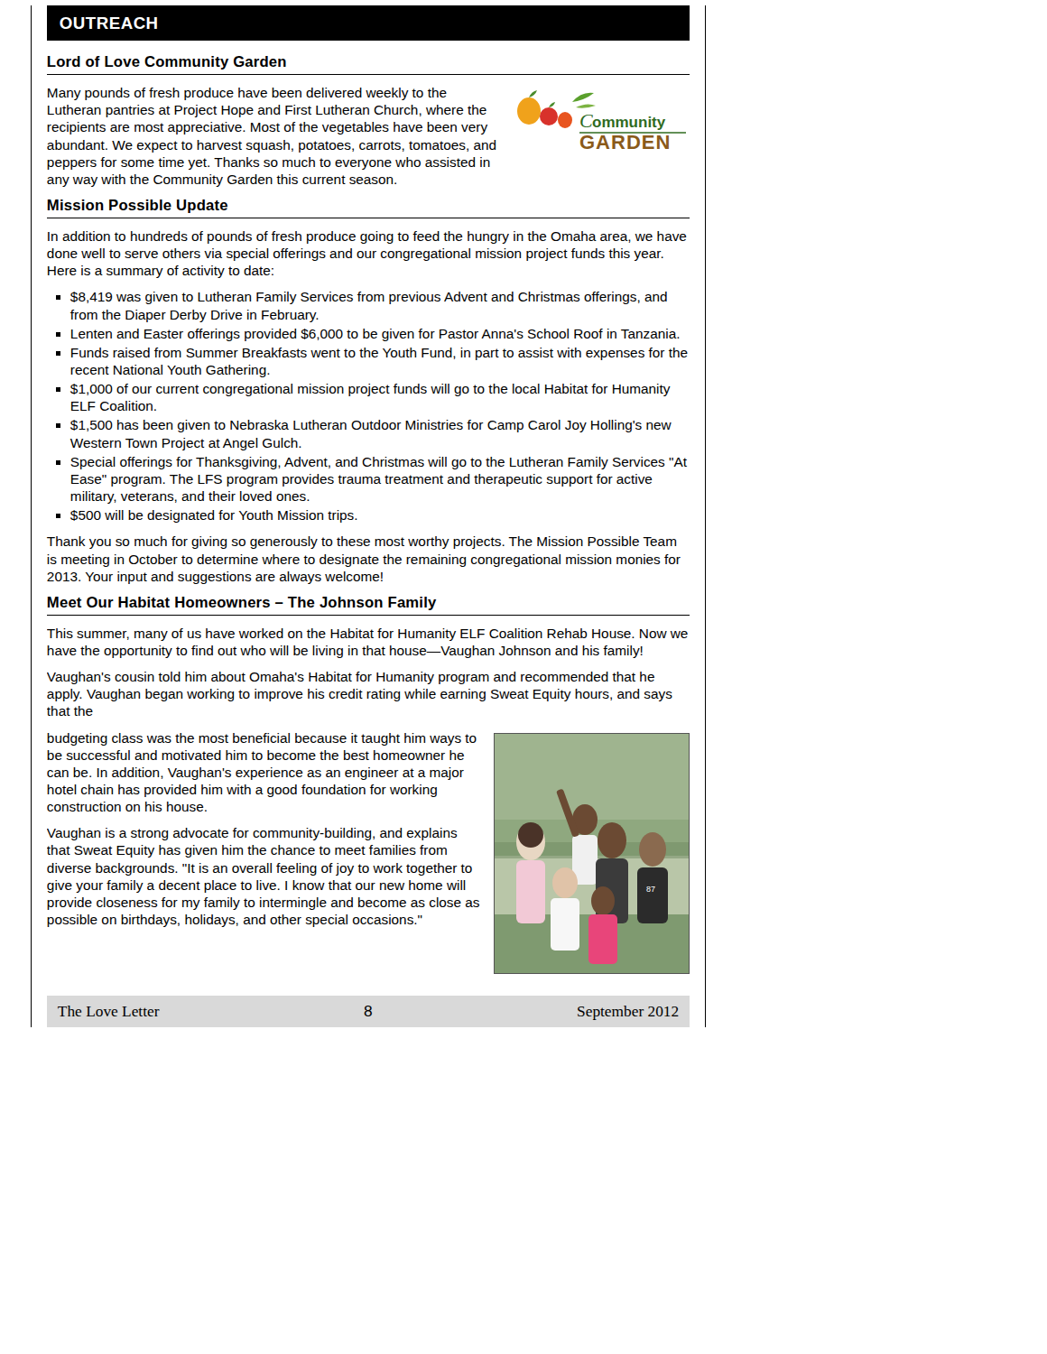OUTREACH
Lord of Love Community Garden
C ommunity GARDEN
Many pounds of fresh produce have been delivered weekly to the Lutheran pantries at Project Hope and First Lutheran Church, where the recipients are most appreciative. Most of the vegetables have been very abundant. We expect to harvest squash, potatoes, carrots, tomatoes, and peppers for some time yet. Thanks so much to everyone who assisted in any way with the Community Garden this current season.
Mission Possible Update
In addition to hundreds of pounds of fresh produce going to feed the hungry in the Omaha area, we have done well to serve others via special offerings and our congregational mission project funds this year. Here is a summary of activity to date:
$8,419 was given to Lutheran Family Services from previous Advent and Christmas offerings, and from the Diaper Derby Drive in February.
Lenten and Easter offerings provided $6,000 to be given for Pastor Anna's School Roof in Tanzania.
Funds raised from Summer Breakfasts went to the Youth Fund, in part to assist with expenses for the recent National Youth Gathering.
$1,000 of our current congregational mission project funds will go to the local Habitat for Humanity ELF Coalition.
$1,500 has been given to Nebraska Lutheran Outdoor Ministries for Camp Carol Joy Holling's new Western Town Project at Angel Gulch.
Special offerings for Thanksgiving, Advent, and Christmas will go to the Lutheran Family Services "At Ease" program. The LFS program provides trauma treatment and therapeutic support for active military, veterans, and their loved ones.
$500 will be designated for Youth Mission trips.
Thank you so much for giving so generously to these most worthy projects. The Mission Possible Team is meeting in October to determine where to designate the remaining congregational mission monies for 2013. Your input and suggestions are always welcome!
Meet Our Habitat Homeowners – The Johnson Family
This summer, many of us have worked on the Habitat for Humanity ELF Coalition Rehab House. Now we have the opportunity to find out who will be living in that house—Vaughan Johnson and his family!
Vaughan's cousin told him about Omaha's Habitat for Humanity program and recommended that he apply. Vaughan began working to improve his credit rating while earning Sweat Equity hours, and says that the
87
budgeting class was the most beneficial because it taught him ways to be successful and motivated him to become the best homeowner he can be. In addition, Vaughan's experience as an engineer at a major hotel chain has provided him with a good foundation for working construction on his house.
Vaughan is a strong advocate for community-building, and explains that Sweat Equity has given him the chance to meet families from diverse backgrounds. "It is an overall feeling of joy to work together to give your family a decent place to live. I know that our new home will provide closeness for my family to intermingle and become as close as possible on birthdays, holidays, and other special occasions."
The Love Letter 8 September 2012